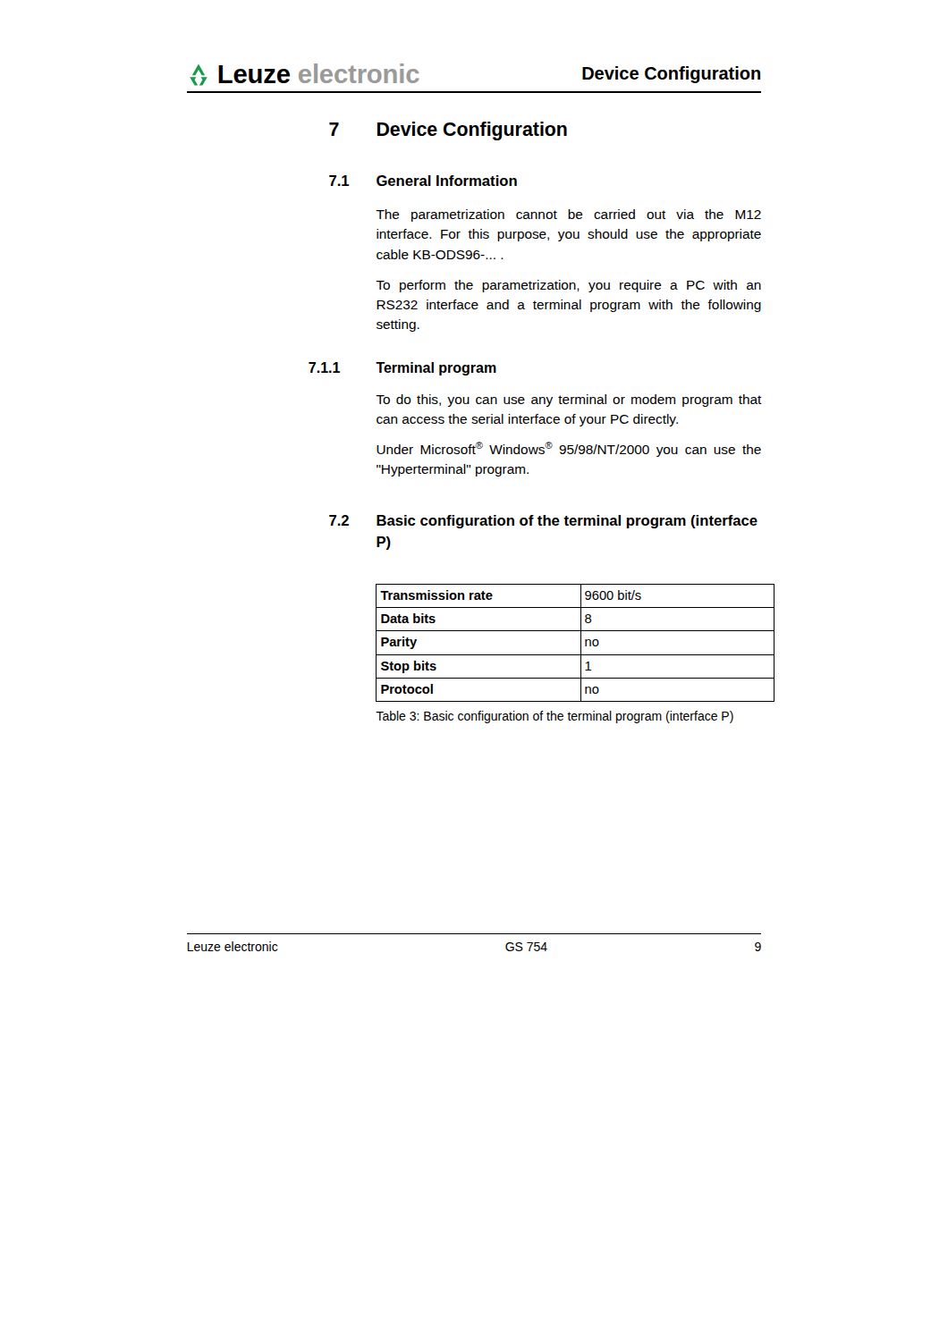Leuze electronic
Device Configuration
7 Device Configuration
7.1 General Information
The parametrization cannot be carried out via the M12 interface. For this purpose, you should use the appropriate cable KB-ODS96-... .
To perform the parametrization, you require a PC with an RS232 interface and a terminal program with the following setting.
7.1.1 Terminal program
To do this, you can use any terminal or modem program that can access the serial interface of your PC directly.
Under Microsoft® Windows® 95/98/NT/2000 you can use the "Hyperterminal" program.
7.2 Basic configuration of the terminal program (interface P)
| Transmission rate | 9600 bit/s |
| Data bits | 8 |
| Parity | no |
| Stop bits | 1 |
| Protocol | no |
Table 3: Basic configuration of the terminal program (interface P)
Leuze electronic
GS 754
9